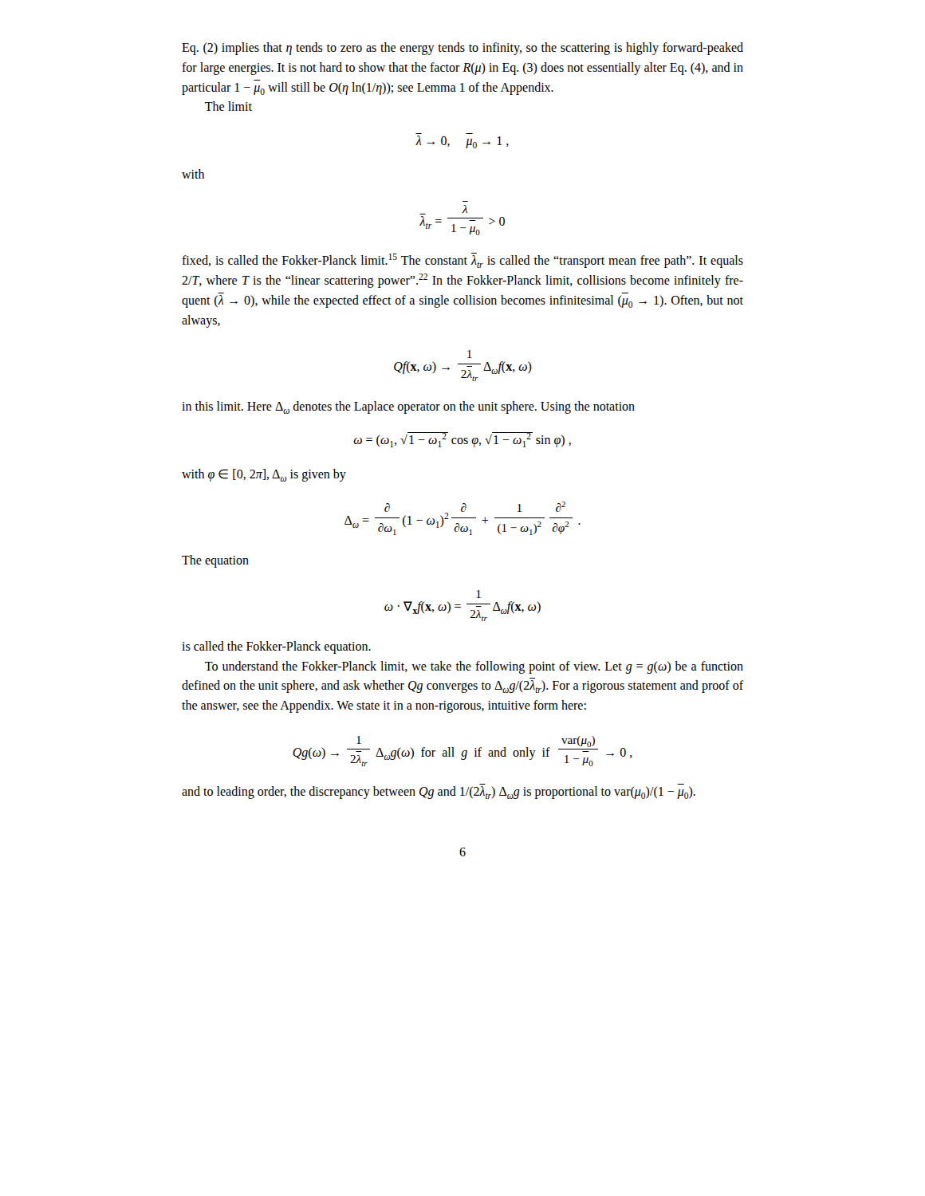Eq. (2) implies that η tends to zero as the energy tends to infinity, so the scattering is highly forward-peaked for large energies. It is not hard to show that the factor R(μ) in Eq. (3) does not essentially alter Eq. (4), and in particular 1 − μ0 will still be O(η ln(1/η)); see Lemma 1 of the Appendix.
The limit
λ → 0, μ0 → 1 ,
with
λtr = λ 1 − μ0 > 0
fixed, is called the Fokker-Planck limit.15 The constant λtr is called the “transport mean free path”. It equals 2/T, where T is the “linear scattering power”.22 In the Fokker-Planck limit, collisions become infinitely frequent (λ → 0), while the expected effect of a single collision becomes infinitesimal (μ0 → 1). Often, but not always,
Qf(x, ω) → 12λtr Δωf(x, ω)
in this limit. Here Δω denotes the Laplace operator on the unit sphere. Using the notation
ω = (ω1, √1 − ω12 cos φ, √1 − ω12 sin φ) ,
with φ ∈ [0, 2π], Δω is given by
Δω = ∂∂ω1(1 − ω1)2∂∂ω1 + 1(1 − ω1)2∂2∂φ2 .
The equation
ω · ∇xf(x, ω) = 12λtr Δωf(x, ω)
is called the Fokker-Planck equation.
To understand the Fokker-Planck limit, we take the following point of view. Let g = g(ω) be a function defined on the unit sphere, and ask whether Qg converges to Δωg/(2λtr). For a rigorous statement and proof of the answer, see the Appendix. We state it in a non-rigorous, intuitive form here:
Qg(ω) → 12λtr Δωg(ω) for all g if and only if var(μ0) 1 − μ0 → 0 ,
and to leading order, the discrepancy between Qg and 1/(2λtr) Δωg is proportional to var(μ0)/(1 − μ0).
6